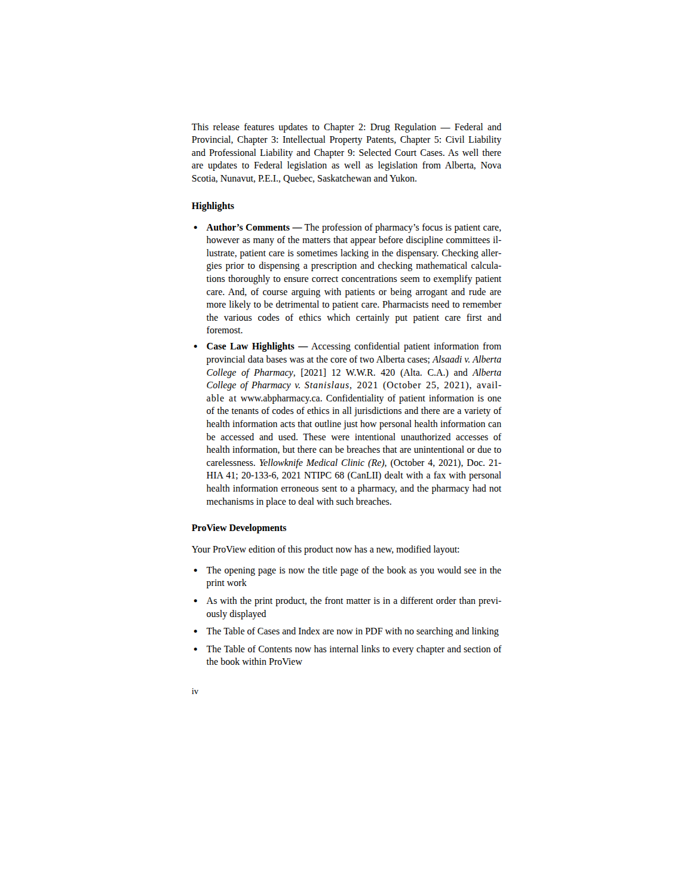This release features updates to Chapter 2: Drug Regulation — Federal and Provincial, Chapter 3: Intellectual Property Patents, Chapter 5: Civil Liability and Professional Liability and Chapter 9: Selected Court Cases. As well there are updates to Federal legislation as well as legislation from Alberta, Nova Scotia, Nunavut, P.E.I., Quebec, Saskatchewan and Yukon.
Highlights
Author’s Comments — The profession of pharmacy’s focus is patient care, however as many of the matters that appear before discipline committees illustrate, patient care is sometimes lacking in the dispensary. Checking allergies prior to dispensing a prescription and checking mathematical calculations thoroughly to ensure correct concentrations seem to exemplify patient care. And, of course arguing with patients or being arrogant and rude are more likely to be detrimental to patient care. Pharmacists need to remember the various codes of ethics which certainly put patient care first and foremost.
Case Law Highlights — Accessing confidential patient information from provincial data bases was at the core of two Alberta cases; Alsaadi v. Alberta College of Pharmacy, [2021] 12 W.W.R. 420 (Alta. C.A.) and Alberta College of Pharmacy v. Stanislaus, 2021 (October 25, 2021), available at www.abpharmacy.ca. Confidentiality of patient information is one of the tenants of codes of ethics in all jurisdictions and there are a variety of health information acts that outline just how personal health information can be accessed and used. These were intentional unauthorized accesses of health information, but there can be breaches that are unintentional or due to carelessness. Yellowknife Medical Clinic (Re), (October 4, 2021), Doc. 21-HIA 41; 20-133-6, 2021 NTIPC 68 (CanLII) dealt with a fax with personal health information erroneous sent to a pharmacy, and the pharmacy had not mechanisms in place to deal with such breaches.
ProView Developments
Your ProView edition of this product now has a new, modified layout:
The opening page is now the title page of the book as you would see in the print work
As with the print product, the front matter is in a different order than previously displayed
The Table of Cases and Index are now in PDF with no searching and linking
The Table of Contents now has internal links to every chapter and section of the book within ProView
iv